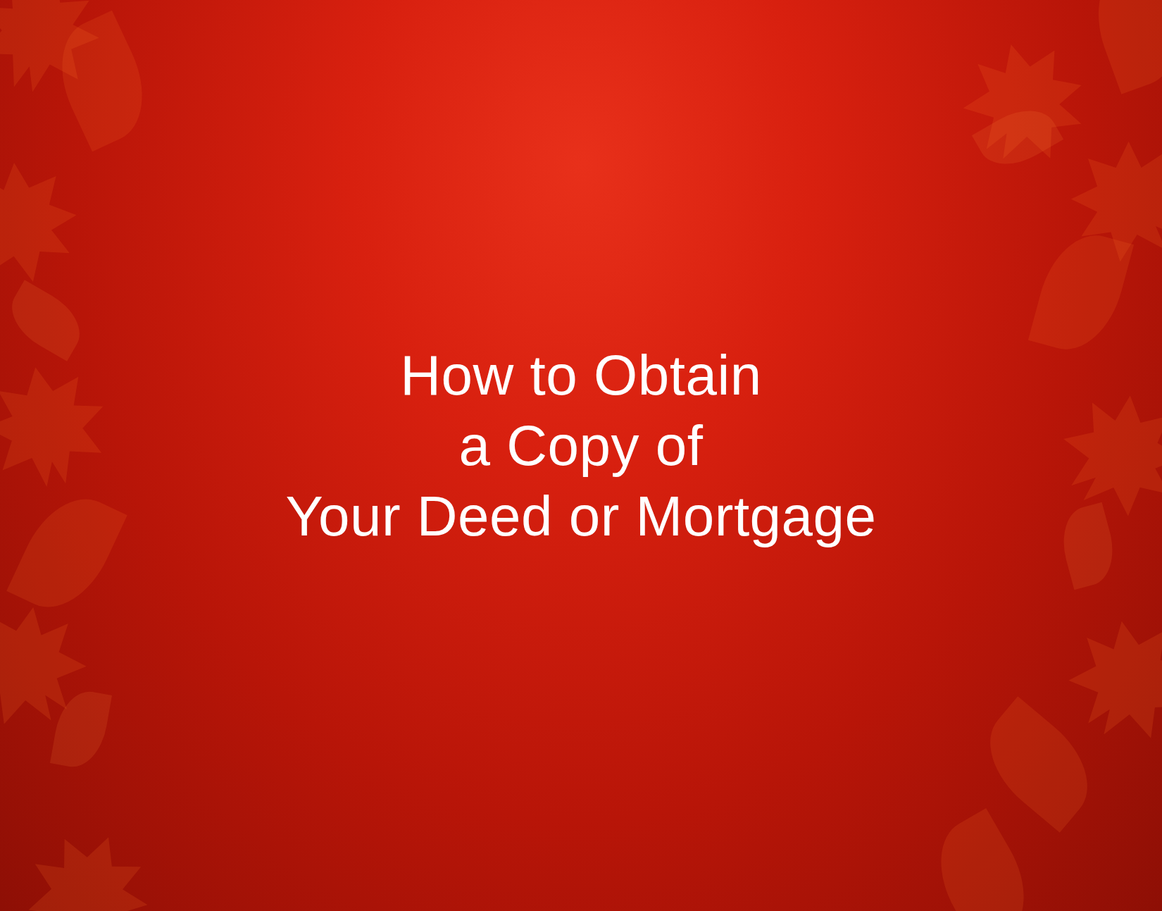How to Obtain
a Copy of
Your Deed or Mortgage